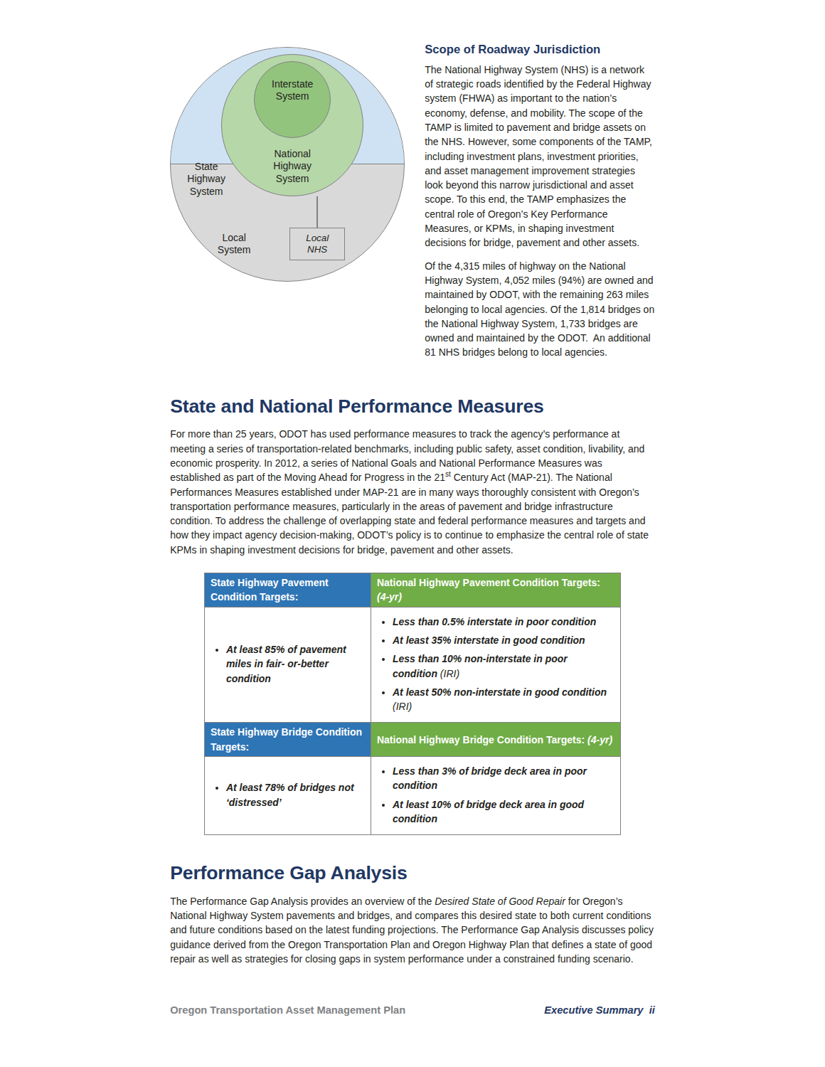Interstate
System
National
Highway
System
State
Highway
System
Local
System
Local
NHS
Scope of Roadway Jurisdiction
The National Highway System (NHS) is a network of strategic roads identified by the Federal Highway system (FHWA) as important to the nation’s economy, defense, and mobility. The scope of the TAMP is limited to pavement and bridge assets on the NHS. However, some components of the TAMP, including investment plans, investment priorities, and asset management improvement strategies look beyond this narrow jurisdictional and asset scope. To this end, the TAMP emphasizes the central role of Oregon’s Key Performance Measures, or KPMs, in shaping investment decisions for bridge, pavement and other assets.
Of the 4,315 miles of highway on the National Highway System, 4,052 miles (94%) are owned and maintained by ODOT, with the remaining 263 miles belonging to local agencies. Of the 1,814 bridges on the National Highway System, 1,733 bridges are owned and maintained by the ODOT. An additional 81 NHS bridges belong to local agencies.
State and National Performance Measures
For more than 25 years, ODOT has used performance measures to track the agency’s performance at meeting a series of transportation-related benchmarks, including public safety, asset condition, livability, and economic prosperity. In 2012, a series of National Goals and National Performance Measures was established as part of the Moving Ahead for Progress in the 21st Century Act (MAP-21). The National Performances Measures established under MAP-21 are in many ways thoroughly consistent with Oregon’s transportation performance measures, particularly in the areas of pavement and bridge infrastructure condition. To address the challenge of overlapping state and federal performance measures and targets and how they impact agency decision-making, ODOT’s policy is to continue to emphasize the central role of state KPMs in shaping investment decisions for bridge, pavement and other assets.
| State Highway Pavement Condition Targets: | National Highway Pavement Condition Targets: (4-yr) |
| --- | --- |
| At least 85% of pavement miles in fair- or-better condition | Less than 0.5% interstate in poor condition At least 35% interstate in good condition Less than 10% non-interstate in poor condition (IRI) At least 50% non-interstate in good condition (IRI) |
| State Highway Bridge Condition Targets: | National Highway Bridge Condition Targets: (4-yr) |
| At least 78% of bridges not ‘distressed’ | Less than 3% of bridge deck area in poor condition At least 10% of bridge deck area in good condition |
Performance Gap Analysis
The Performance Gap Analysis provides an overview of the Desired State of Good Repair for Oregon’s National Highway System pavements and bridges, and compares this desired state to both current conditions and future conditions based on the latest funding projections. The Performance Gap Analysis discusses policy guidance derived from the Oregon Transportation Plan and Oregon Highway Plan that defines a state of good repair as well as strategies for closing gaps in system performance under a constrained funding scenario.
Oregon Transportation Asset Management Plan
Executive Summary ii